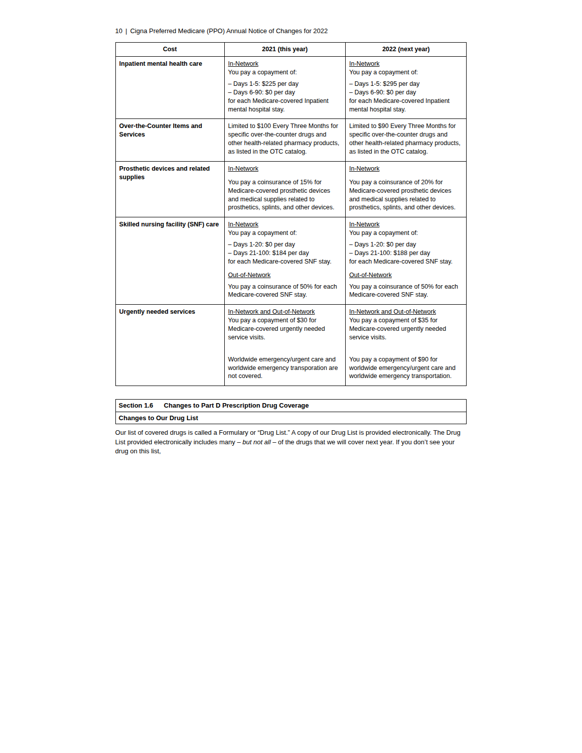10|Cigna Preferred Medicare (PPO) Annual Notice of Changes for 2022
| Cost | 2021 (this year) | 2022 (next year) |
| --- | --- | --- |
| Inpatient mental health care | In-Network You pay a copayment of: – Days 1-5: $225 per day – Days 6-90: $0 per day for each Medicare-covered Inpatient mental hospital stay. | In-Network You pay a copayment of: – Days 1-5: $295 per day – Days 6-90: $0 per day for each Medicare-covered Inpatient mental hospital stay. |
| Over-the-Counter Items and Services | Limited to $100 Every Three Months for specific over-the-counter drugs and other health-related pharmacy products, as listed in the OTC catalog. | Limited to $90 Every Three Months for specific over-the-counter drugs and other health-related pharmacy products, as listed in the OTC catalog. |
| Prosthetic devices and related supplies | In-Network You pay a coinsurance of 15% for Medicare-covered prosthetic devices and medical supplies related to prosthetics, splints, and other devices. | In-Network You pay a coinsurance of 20% for Medicare-covered prosthetic devices and medical supplies related to prosthetics, splints, and other devices. |
| Skilled nursing facility (SNF) care | In-Network You pay a copayment of: – Days 1-20: $0 per day – Days 21-100: $184 per day for each Medicare-covered SNF stay. Out-of-Network You pay a coinsurance of 50% for each Medicare-covered SNF stay. | In-Network You pay a copayment of: – Days 1-20: $0 per day – Days 21-100: $188 per day for each Medicare-covered SNF stay. Out-of-Network You pay a coinsurance of 50% for each Medicare-covered SNF stay. |
| Urgently needed services | In-Network and Out-of-Network You pay a copayment of $30 for Medicare-covered urgently needed service visits. Worldwide emergency/urgent care and worldwide emergency transporation are not covered. | In-Network and Out-of-Network You pay a copayment of $35 for Medicare-covered urgently needed service visits. You pay a copayment of $90 for worldwide emergency/urgent care and worldwide emergency transportation. |
Section 1.6 Changes to Part D Prescription Drug Coverage
Changes to Our Drug List
Our list of covered drugs is called a Formulary or “Drug List.” A copy of our Drug List is provided electronically. The Drug List provided electronically includes many – but not all – of the drugs that we will cover next year. If you don’t see your drug on this list,